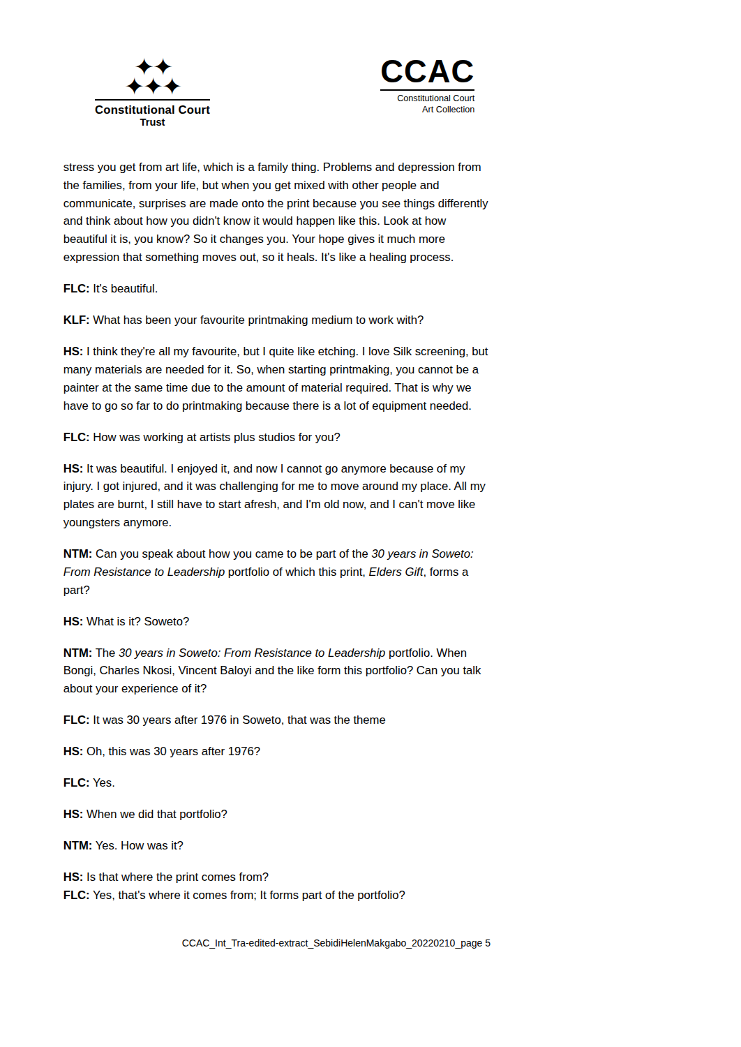✦✦
✦✦✦
Constitutional Court
Trust
CCAC
Constitutional Court
Art Collection
stress you get from art life, which is a family thing. Problems and depression from the families, from your life, but when you get mixed with other people and communicate, surprises are made onto the print because you see things differently and think about how you didn't know it would happen like this. Look at how beautiful it is, you know? So it changes you. Your hope gives it much more expression that something moves out, so it heals. It's like a healing process.
FLC: It's beautiful.
KLF: What has been your favourite printmaking medium to work with?
HS: I think they're all my favourite, but I quite like etching. I love Silk screening, but many materials are needed for it. So, when starting printmaking, you cannot be a painter at the same time due to the amount of material required. That is why we have to go so far to do printmaking because there is a lot of equipment needed.
FLC: How was working at artists plus studios for you?
HS: It was beautiful. I enjoyed it, and now I cannot go anymore because of my injury. I got injured, and it was challenging for me to move around my place. All my plates are burnt, I still have to start afresh, and I'm old now, and I can't move like youngsters anymore.
NTM: Can you speak about how you came to be part of the 30 years in Soweto: From Resistance to Leadership portfolio of which this print, Elders Gift, forms a part?
HS: What is it? Soweto?
NTM: The 30 years in Soweto: From Resistance to Leadership portfolio. When Bongi, Charles Nkosi, Vincent Baloyi and the like form this portfolio? Can you talk about your experience of it?
FLC: It was 30 years after 1976 in Soweto, that was the theme
HS: Oh, this was 30 years after 1976?
FLC: Yes.
HS: When we did that portfolio?
NTM: Yes. How was it?
HS: Is that where the print comes from?
FLC: Yes, that's where it comes from; It forms part of the portfolio?
CCAC_Int_Tra-edited-extract_SebidiHelenMakgabo_20220210_page 5